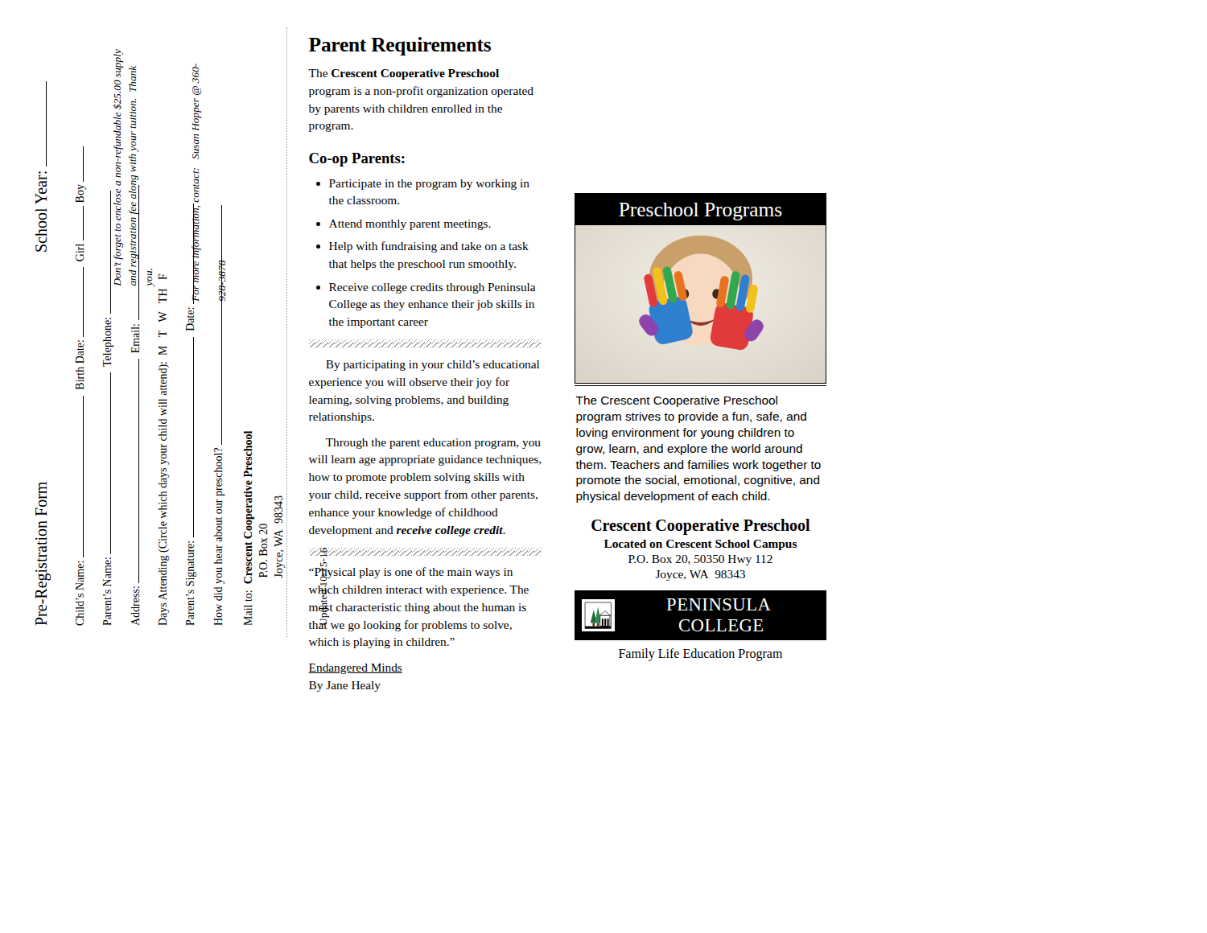Pre-Registration Form School Year:
Child’s Name: Birth Date: Girl Boy
Parent’s Name: Telephone:
Address: Email:
Days Attending (Circle which days your child will attend): M T W TH F
Parent’s Signature: Date:
How did you hear about our preschool?
Mail to: Crescent Cooperative Preschool
P.O. Box 20
Joyce, WA 98343
Updated 10-15-16
Don’t forget to enclose a non-refundable $25.00 supply and registration fee along with your tuition. Thank you.
For more information, contact: Susan Hopper @ 360-928-3878
Parent Requirements
The Crescent Cooperative Preschool program is a non-profit organization operated by parents with children enrolled in the program.
Co-op Parents:
Participate in the program by working in the classroom.
Attend monthly parent meetings.
Help with fundraising and take on a task that helps the preschool run smoothly.
Receive college credits through Peninsula College as they enhance their job skills in the important career
By participating in your child’s educational experience you will observe their joy for learning, solving problems, and building relationships.
Through the parent education program, you will learn age appropriate guidance techniques, how to promote problem solving skills with your child, receive support from other parents, enhance your knowledge of childhood development and receive college credit.
“Physical play is one of the main ways in which children interact with experience. The most characteristic thing about the human is that we go looking for problems to solve, which is playing in children.”
Endangered Minds By Jane Healy
Preschool Programs
The Crescent Cooperative Preschool program strives to provide a fun, safe, and loving environment for young children to grow, learn, and explore the world around them. Teachers and families work together to promote the social, emotional, cognitive, and physical development of each child.
Crescent Cooperative Preschool
Located on Crescent School Campus
P.O. Box 20, 50350 Hwy 112
Joyce, WA 98343
PENINSULA COLLEGE
Family Life Education Program